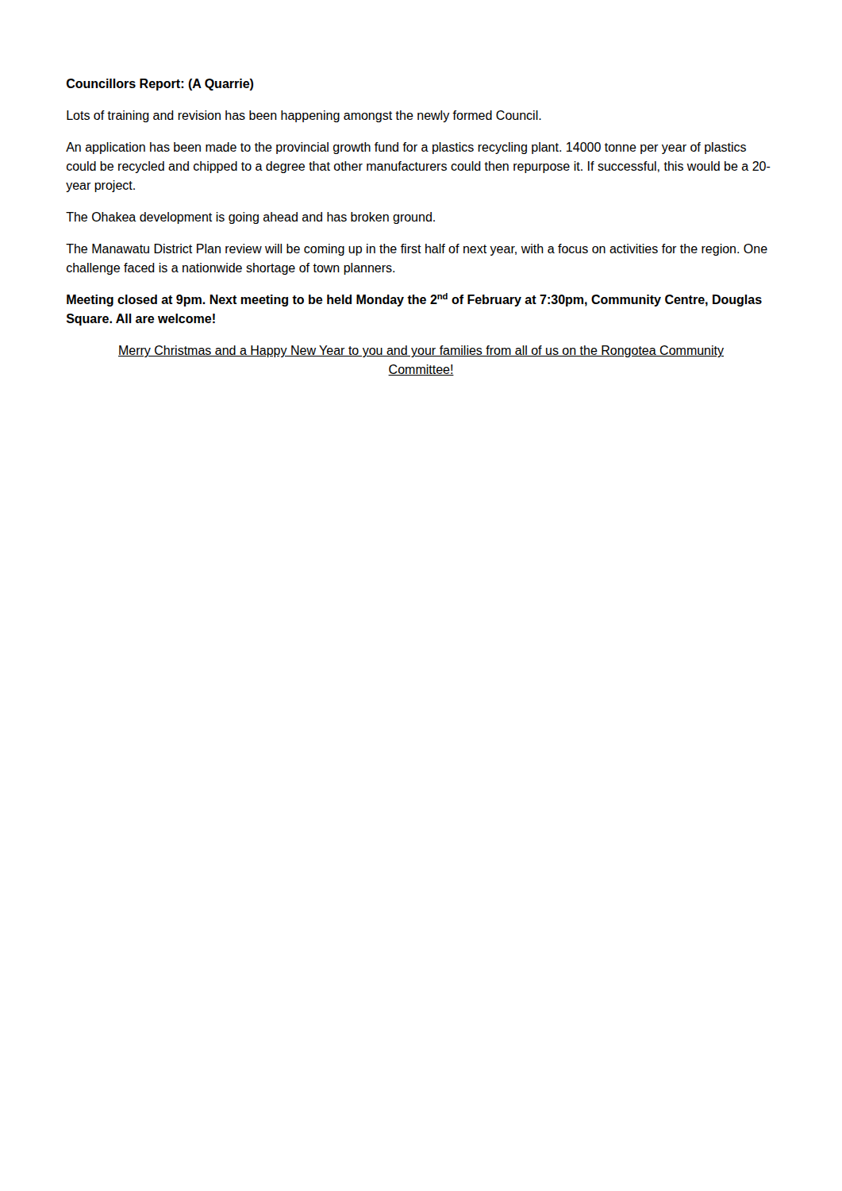Councillors Report: (A Quarrie)
Lots of training and revision has been happening amongst the newly formed Council.
An application has been made to the provincial growth fund for a plastics recycling plant. 14000 tonne per year of plastics could be recycled and chipped to a degree that other manufacturers could then repurpose it. If successful, this would be a 20-year project.
The Ohakea development is going ahead and has broken ground.
The Manawatu District Plan review will be coming up in the first half of next year, with a focus on activities for the region. One challenge faced is a nationwide shortage of town planners.
Meeting closed at 9pm. Next meeting to be held Monday the 2nd of February at 7:30pm, Community Centre, Douglas Square. All are welcome!
Merry Christmas and a Happy New Year to you and your families from all of us on the Rongotea Community Committee!